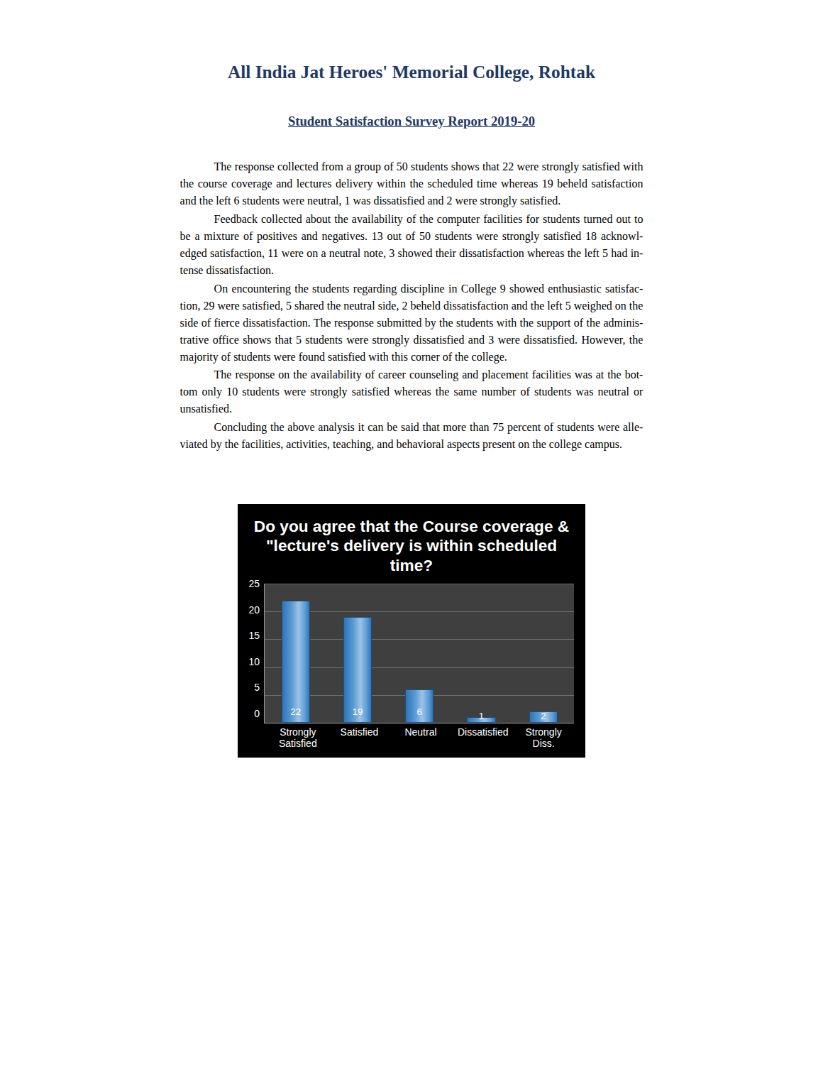All India Jat Heroes' Memorial College, Rohtak
Student Satisfaction Survey Report 2019-20
The response collected from a group of 50 students shows that 22 were strongly satisfied with the course coverage and lectures delivery within the scheduled time whereas 19 beheld satisfaction and the left 6 students were neutral, 1 was dissatisfied and 2 were strongly satisfied.
Feedback collected about the availability of the computer facilities for students turned out to be a mixture of positives and negatives. 13 out of 50 students were strongly satisfied 18 acknowledged satisfaction, 11 were on a neutral note, 3 showed their dissatisfaction whereas the left 5 had intense dissatisfaction.
On encountering the students regarding discipline in College 9 showed enthusiastic satisfaction, 29 were satisfied, 5 shared the neutral side, 2 beheld dissatisfaction and the left 5 weighed on the side of fierce dissatisfaction. The response submitted by the students with the support of the administrative office shows that 5 students were strongly dissatisfied and 3 were dissatisfied. However, the majority of students were found satisfied with this corner of the college.
The response on the availability of career counseling and placement facilities was at the bottom only 10 students were strongly satisfied whereas the same number of students was neutral or unsatisfied.
Concluding the above analysis it can be said that more than 75 percent of students were alleviated by the facilities, activities, teaching, and behavioral aspects present on the college campus.
Do you agree that the Course coverage & "lecture's delivery is within scheduled time?
25 20 15 10 5 0
22
19
6
1
2
Strongly Satisfied
Satisfied
Neutral
Dissatisfied
Strongly Diss.